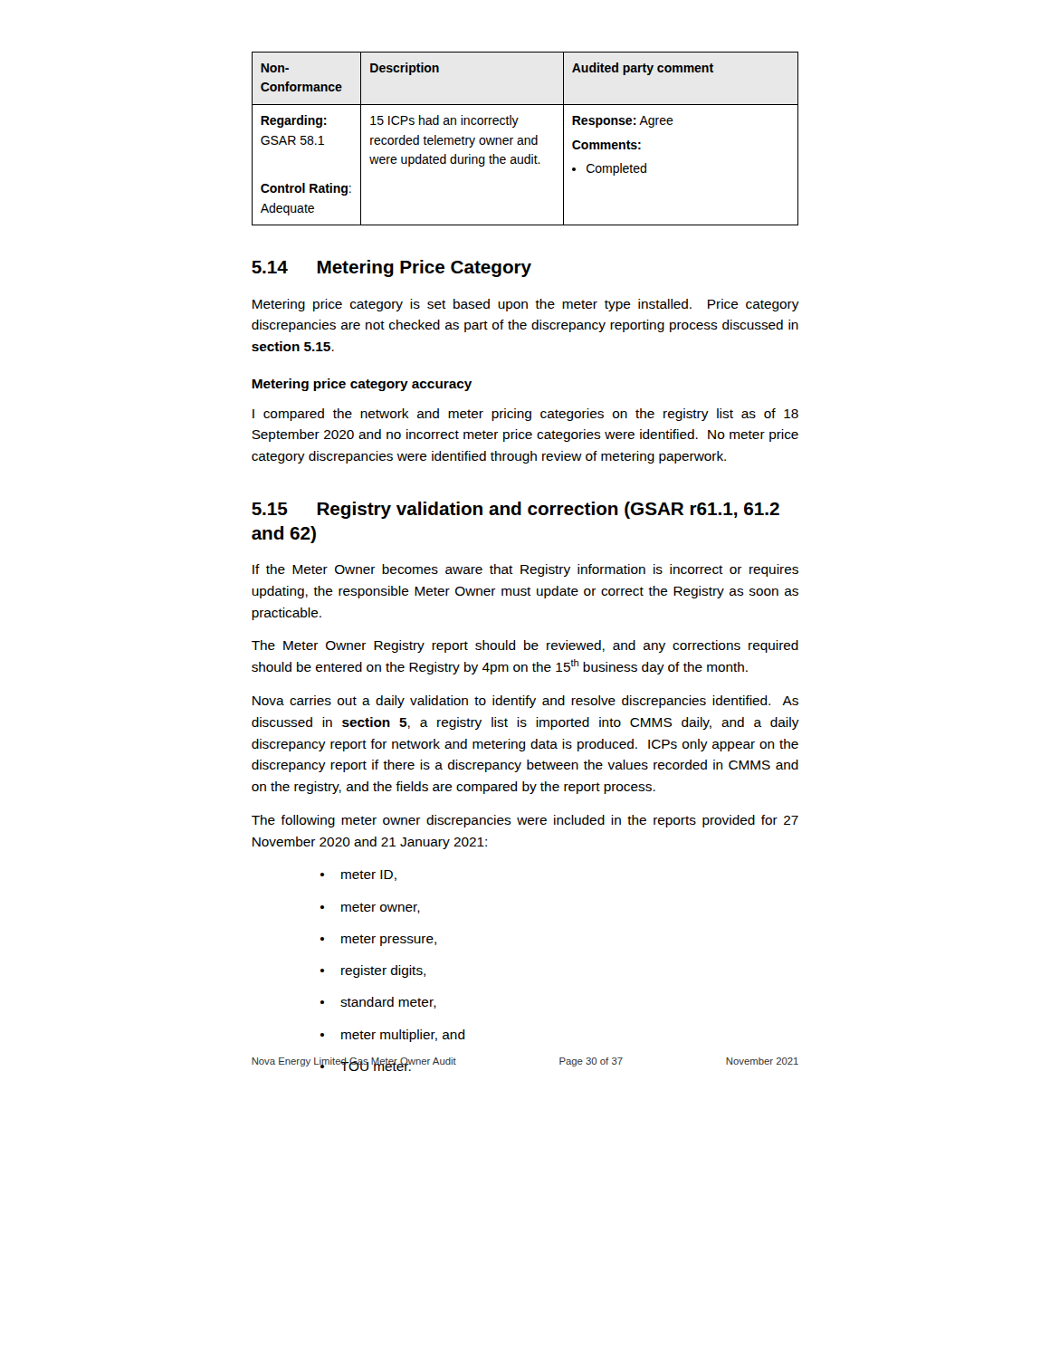| Non-Conformance | Description | Audited party comment |
| --- | --- | --- |
| Regarding: GSAR 58.1 Control Rating : Adequate | 15 ICPs had an incorrectly recorded telemetry owner and were updated during the audit. | Response: Agree Comments: Completed |
5.14 Metering Price Category
Metering price category is set based upon the meter type installed. Price category discrepancies are not checked as part of the discrepancy reporting process discussed in section 5.15.
Metering price category accuracy
I compared the network and meter pricing categories on the registry list as of 18 September 2020 and no incorrect meter price categories were identified. No meter price category discrepancies were identified through review of metering paperwork.
5.15 Registry validation and correction (GSAR r61.1, 61.2 and 62)
If the Meter Owner becomes aware that Registry information is incorrect or requires updating, the responsible Meter Owner must update or correct the Registry as soon as practicable.
The Meter Owner Registry report should be reviewed, and any corrections required should be entered on the Registry by 4pm on the 15th business day of the month.
Nova carries out a daily validation to identify and resolve discrepancies identified. As discussed in section 5, a registry list is imported into CMMS daily, and a daily discrepancy report for network and metering data is produced. ICPs only appear on the discrepancy report if there is a discrepancy between the values recorded in CMMS and on the registry, and the fields are compared by the report process.
The following meter owner discrepancies were included in the reports provided for 27 November 2020 and 21 January 2021:
meter ID,
meter owner,
meter pressure,
register digits,
standard meter,
meter multiplier, and
TOU meter.
Nova Energy Limited Gas Meter Owner Audit Page 30 of 37 November 2021